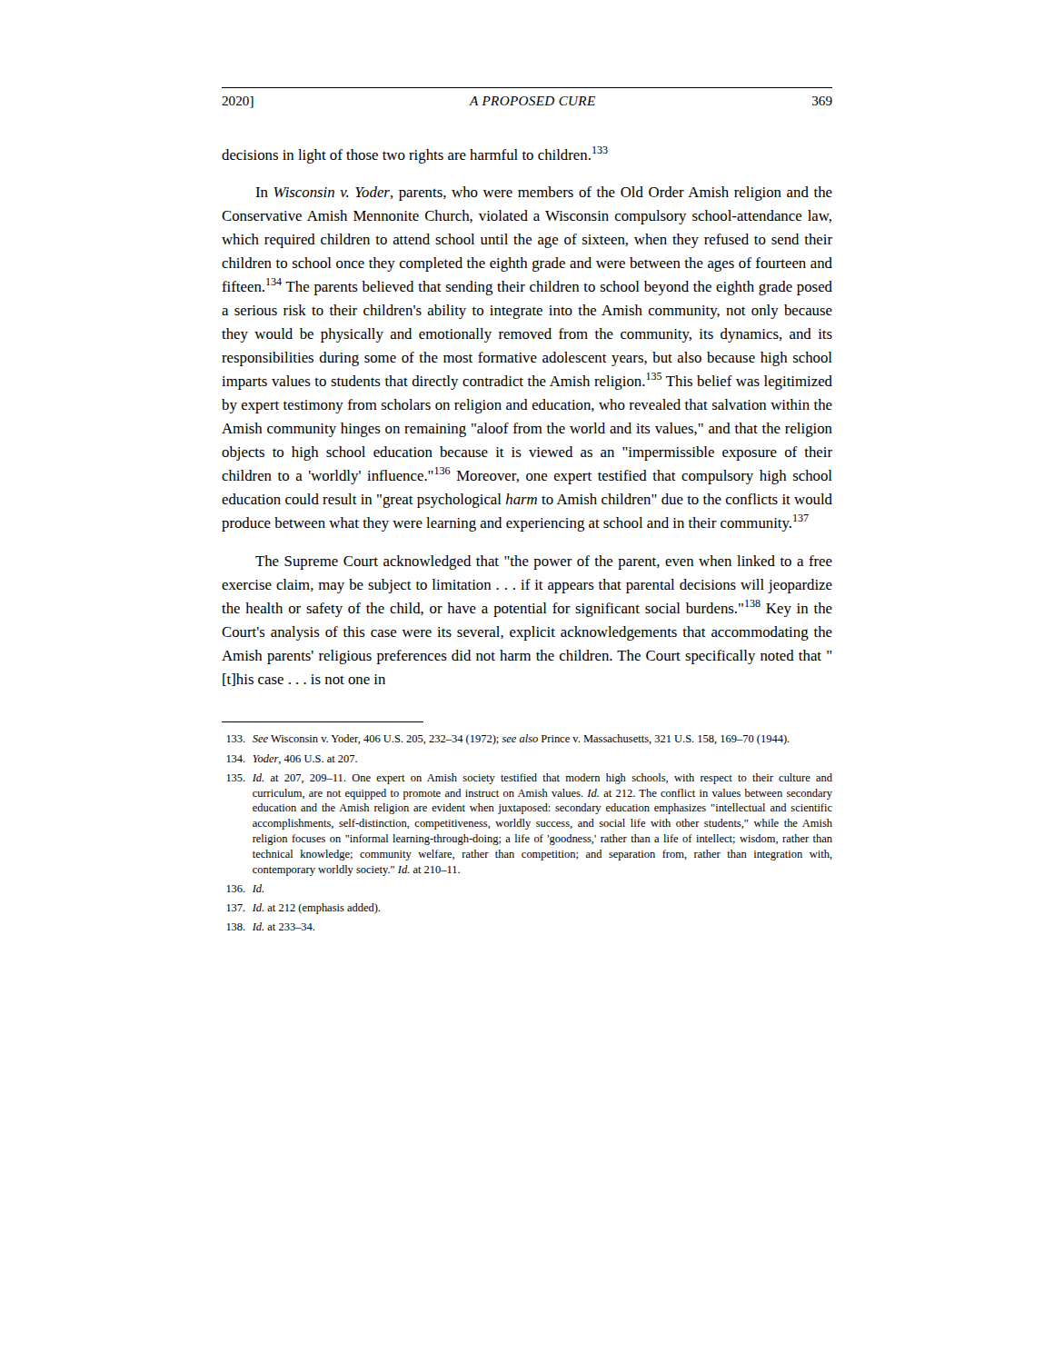2020] A Proposed Cure 369
decisions in light of those two rights are harmful to children.133
In Wisconsin v. Yoder, parents, who were members of the Old Order Amish religion and the Conservative Amish Mennonite Church, violated a Wisconsin compulsory school-attendance law, which required children to attend school until the age of sixteen, when they refused to send their children to school once they completed the eighth grade and were between the ages of fourteen and fifteen.134 The parents believed that sending their children to school beyond the eighth grade posed a serious risk to their children's ability to integrate into the Amish community, not only because they would be physically and emotionally removed from the community, its dynamics, and its responsibilities during some of the most formative adolescent years, but also because high school imparts values to students that directly contradict the Amish religion.135 This belief was legitimized by expert testimony from scholars on religion and education, who revealed that salvation within the Amish community hinges on remaining "aloof from the world and its values," and that the religion objects to high school education because it is viewed as an "impermissible exposure of their children to a 'worldly' influence."136 Moreover, one expert testified that compulsory high school education could result in "great psychological harm to Amish children" due to the conflicts it would produce between what they were learning and experiencing at school and in their community.137
The Supreme Court acknowledged that "the power of the parent, even when linked to a free exercise claim, may be subject to limitation . . . if it appears that parental decisions will jeopardize the health or safety of the child, or have a potential for significant social burdens."138 Key in the Court's analysis of this case were its several, explicit acknowledgements that accommodating the Amish parents' religious preferences did not harm the children. The Court specifically noted that "[t]his case . . . is not one in
133. See Wisconsin v. Yoder, 406 U.S. 205, 232–34 (1972); see also Prince v. Massachusetts, 321 U.S. 158, 169–70 (1944).
134. Yoder, 406 U.S. at 207.
135. Id. at 207, 209–11. One expert on Amish society testified that modern high schools, with respect to their culture and curriculum, are not equipped to promote and instruct on Amish values. Id. at 212. The conflict in values between secondary education and the Amish religion are evident when juxtaposed: secondary education emphasizes "intellectual and scientific accomplishments, self-distinction, competitiveness, worldly success, and social life with other students," while the Amish religion focuses on "informal learning-through-doing; a life of 'goodness,' rather than a life of intellect; wisdom, rather than technical knowledge; community welfare, rather than competition; and separation from, rather than integration with, contemporary worldly society." Id. at 210–11.
136. Id.
137. Id. at 212 (emphasis added).
138. Id. at 233–34.